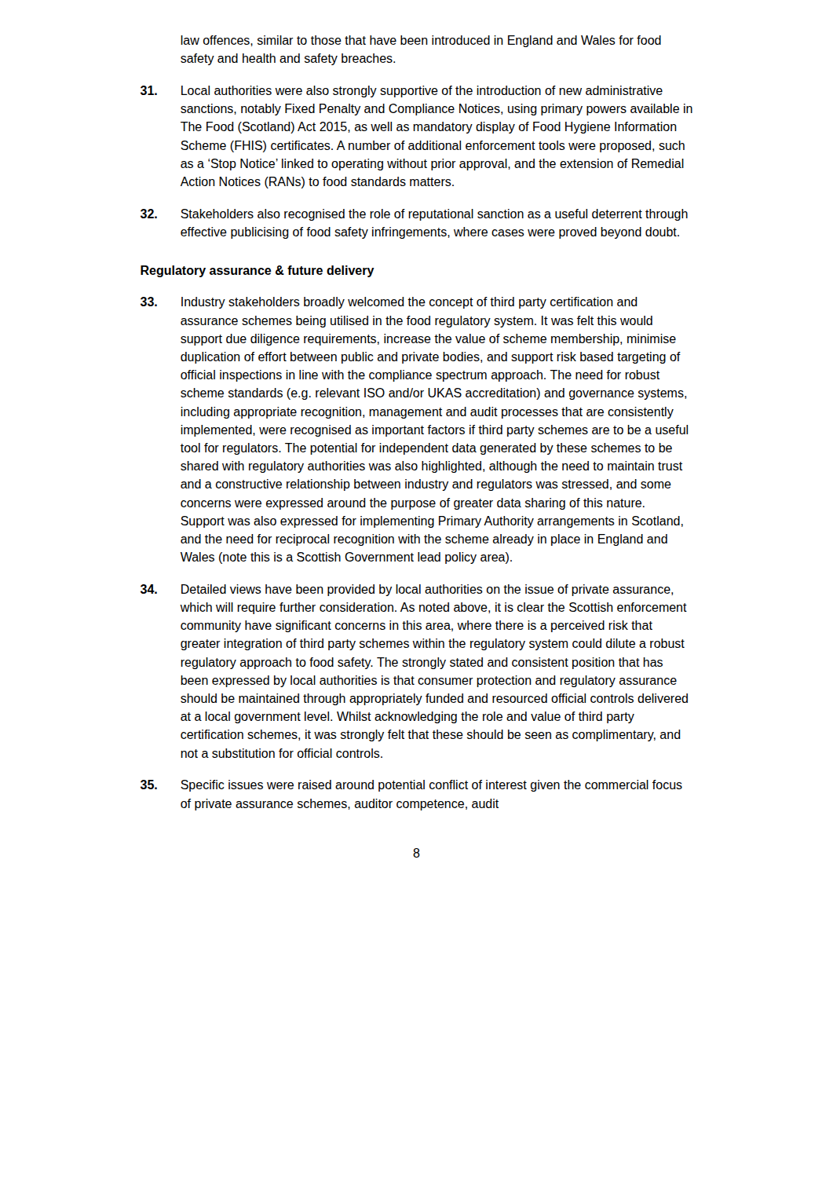law offences, similar to those that have been introduced in England and Wales for food safety and health and safety breaches.
31. Local authorities were also strongly supportive of the introduction of new administrative sanctions, notably Fixed Penalty and Compliance Notices, using primary powers available in The Food (Scotland) Act 2015, as well as mandatory display of Food Hygiene Information Scheme (FHIS) certificates. A number of additional enforcement tools were proposed, such as a ‘Stop Notice’ linked to operating without prior approval, and the extension of Remedial Action Notices (RANs) to food standards matters.
32. Stakeholders also recognised the role of reputational sanction as a useful deterrent through effective publicising of food safety infringements, where cases were proved beyond doubt.
Regulatory assurance & future delivery
33. Industry stakeholders broadly welcomed the concept of third party certification and assurance schemes being utilised in the food regulatory system. It was felt this would support due diligence requirements, increase the value of scheme membership, minimise duplication of effort between public and private bodies, and support risk based targeting of official inspections in line with the compliance spectrum approach. The need for robust scheme standards (e.g. relevant ISO and/or UKAS accreditation) and governance systems, including appropriate recognition, management and audit processes that are consistently implemented, were recognised as important factors if third party schemes are to be a useful tool for regulators. The potential for independent data generated by these schemes to be shared with regulatory authorities was also highlighted, although the need to maintain trust and a constructive relationship between industry and regulators was stressed, and some concerns were expressed around the purpose of greater data sharing of this nature. Support was also expressed for implementing Primary Authority arrangements in Scotland, and the need for reciprocal recognition with the scheme already in place in England and Wales (note this is a Scottish Government lead policy area).
34. Detailed views have been provided by local authorities on the issue of private assurance, which will require further consideration. As noted above, it is clear the Scottish enforcement community have significant concerns in this area, where there is a perceived risk that greater integration of third party schemes within the regulatory system could dilute a robust regulatory approach to food safety. The strongly stated and consistent position that has been expressed by local authorities is that consumer protection and regulatory assurance should be maintained through appropriately funded and resourced official controls delivered at a local government level. Whilst acknowledging the role and value of third party certification schemes, it was strongly felt that these should be seen as complimentary, and not a substitution for official controls.
35. Specific issues were raised around potential conflict of interest given the commercial focus of private assurance schemes, auditor competence, audit
8